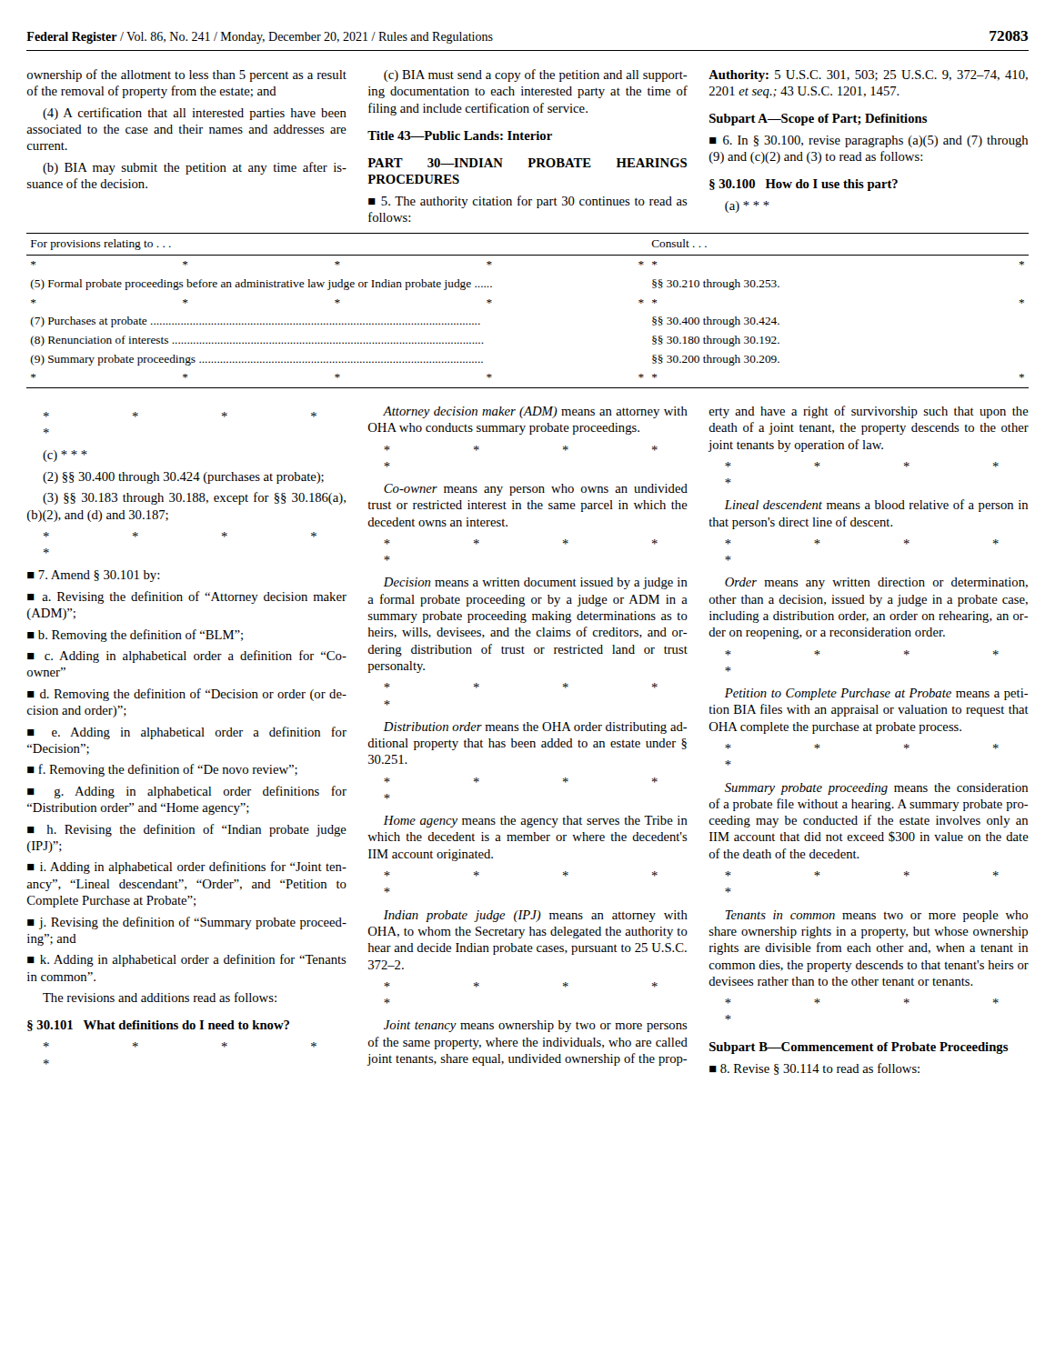Federal Register / Vol. 86, No. 241 / Monday, December 20, 2021 / Rules and Regulations
72083
ownership of the allotment to less than 5 percent as a result of the removal of property from the estate; and
(4) A certification that all interested parties have been associated to the case and their names and addresses are current.
(b) BIA may submit the petition at any time after issuance of the decision.
(c) BIA must send a copy of the petition and all supporting documentation to each interested party at the time of filing and include certification of service.
Title 43—Public Lands: Interior
PART 30—INDIAN PROBATE HEARINGS PROCEDURES
5. The authority citation for part 30 continues to read as follows:
Authority: 5 U.S.C. 301, 503; 25 U.S.C. 9, 372–74, 410, 2201 et seq.; 43 U.S.C. 1201, 1457.
Subpart A—Scope of Part; Definitions
6. In § 30.100, revise paragraphs (a)(5) and (7) through (9) and (c)(2) and (3) to read as follows:
§ 30.100 How do I use this part?
(a) * * *
| For provisions relating to . . . | Consult . . . |
| --- | --- |
| * * * * * | * * |
| (5) Formal probate proceedings before an administrative law judge or Indian probate judge ...... | §§ 30.210 through 30.253. |
| * * * * * | * * |
| (7) Purchases at probate ............................................................................................................. | §§ 30.400 through 30.424. |
| (8) Renunciation of interests ....................................................................................................... | §§ 30.180 through 30.192. |
| (9) Summary probate proceedings .............................................................................................. | §§ 30.200 through 30.209. |
| * * * * * | * * |
* * * * *
(c) * * *
(2) §§ 30.400 through 30.424 (purchases at probate);
(3) §§ 30.183 through 30.188, except for §§ 30.186(a), (b)(2), and (d) and 30.187;
* * * * *
7. Amend § 30.101 by:
a. Revising the definition of “Attorney decision maker (ADM)”;
b. Removing the definition of “BLM”;
c. Adding in alphabetical order a definition for “Co-owner”
d. Removing the definition of “Decision or order (or decision and order)”;
e. Adding in alphabetical order a definition for “Decision”;
f. Removing the definition of “De novo review”;
g. Adding in alphabetical order definitions for “Distribution order” and “Home agency”;
h. Revising the definition of “Indian probate judge (IPJ)”;
i. Adding in alphabetical order definitions for “Joint tenancy”, “Lineal descendant”, “Order”, and “Petition to Complete Purchase at Probate”;
j. Revising the definition of “Summary probate proceeding”; and
k. Adding in alphabetical order a definition for “Tenants in common”.
The revisions and additions read as follows:
§ 30.101 What definitions do I need to know?
* * * * *
Attorney decision maker (ADM) means an attorney with OHA who conducts summary probate proceedings.
* * * * *
Co-owner means any person who owns an undivided trust or restricted interest in the same parcel in which the decedent owns an interest.
* * * * *
Decision means a written document issued by a judge in a formal probate proceeding or by a judge or ADM in a summary probate proceeding making determinations as to heirs, wills, devisees, and the claims of creditors, and ordering distribution of trust or restricted land or trust personalty.
* * * * *
Distribution order means the OHA order distributing additional property that has been added to an estate under § 30.251.
* * * * *
Home agency means the agency that serves the Tribe in which the decedent is a member or where the decedent's IIM account originated.
* * * * *
Indian probate judge (IPJ) means an attorney with OHA, to whom the Secretary has delegated the authority to hear and decide Indian probate cases, pursuant to 25 U.S.C. 372–2.
* * * * *
Joint tenancy means ownership by two or more persons of the same property, where the individuals, who are called joint tenants, share equal, undivided ownership of the property and have a right of survivorship such that upon the death of a joint tenant, the property descends to the other joint tenants by operation of law.
* * * * *
Lineal descendent means a blood relative of a person in that person's direct line of descent.
* * * * *
Order means any written direction or determination, other than a decision, issued by a judge in a probate case, including a distribution order, an order on rehearing, an order on reopening, or a reconsideration order.
* * * * *
Petition to Complete Purchase at Probate means a petition BIA files with an appraisal or valuation to request that OHA complete the purchase at probate process.
* * * * *
Summary probate proceeding means the consideration of a probate file without a hearing. A summary probate proceeding may be conducted if the estate involves only an IIM account that did not exceed $300 in value on the date of the death of the decedent.
* * * * *
Tenants in common means two or more people who share ownership rights in a property, but whose ownership rights are divisible from each other and, when a tenant in common dies, the property descends to that tenant's heirs or devisees rather than to the other tenant or tenants.
* * * * *
Subpart B—Commencement of Probate Proceedings
8. Revise § 30.114 to read as follows: